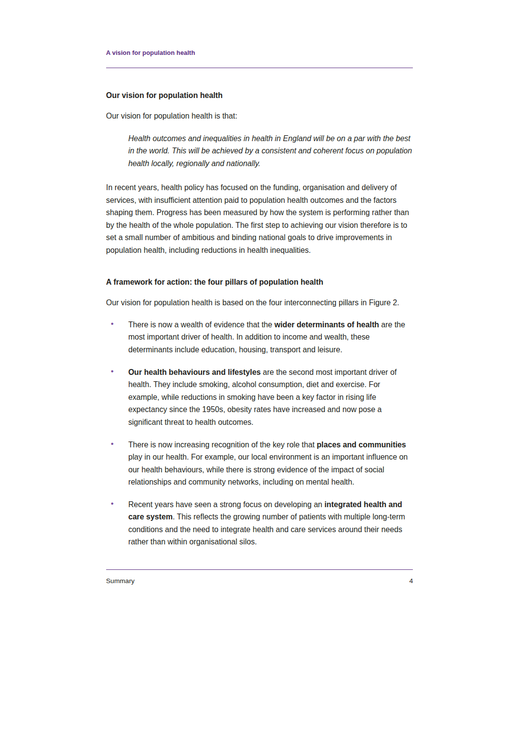A vision for population health
Our vision for population health
Our vision for population health is that:
Health outcomes and inequalities in health in England will be on a par with the best in the world. This will be achieved by a consistent and coherent focus on population health locally, regionally and nationally.
In recent years, health policy has focused on the funding, organisation and delivery of services, with insufficient attention paid to population health outcomes and the factors shaping them. Progress has been measured by how the system is performing rather than by the health of the whole population. The first step to achieving our vision therefore is to set a small number of ambitious and binding national goals to drive improvements in population health, including reductions in health inequalities.
A framework for action: the four pillars of population health
Our vision for population health is based on the four interconnecting pillars in Figure 2.
There is now a wealth of evidence that the wider determinants of health are the most important driver of health. In addition to income and wealth, these determinants include education, housing, transport and leisure.
Our health behaviours and lifestyles are the second most important driver of health. They include smoking, alcohol consumption, diet and exercise. For example, while reductions in smoking have been a key factor in rising life expectancy since the 1950s, obesity rates have increased and now pose a significant threat to health outcomes.
There is now increasing recognition of the key role that places and communities play in our health. For example, our local environment is an important influence on our health behaviours, while there is strong evidence of the impact of social relationships and community networks, including on mental health.
Recent years have seen a strong focus on developing an integrated health and care system. This reflects the growing number of patients with multiple long-term conditions and the need to integrate health and care services around their needs rather than within organisational silos.
Summary 4